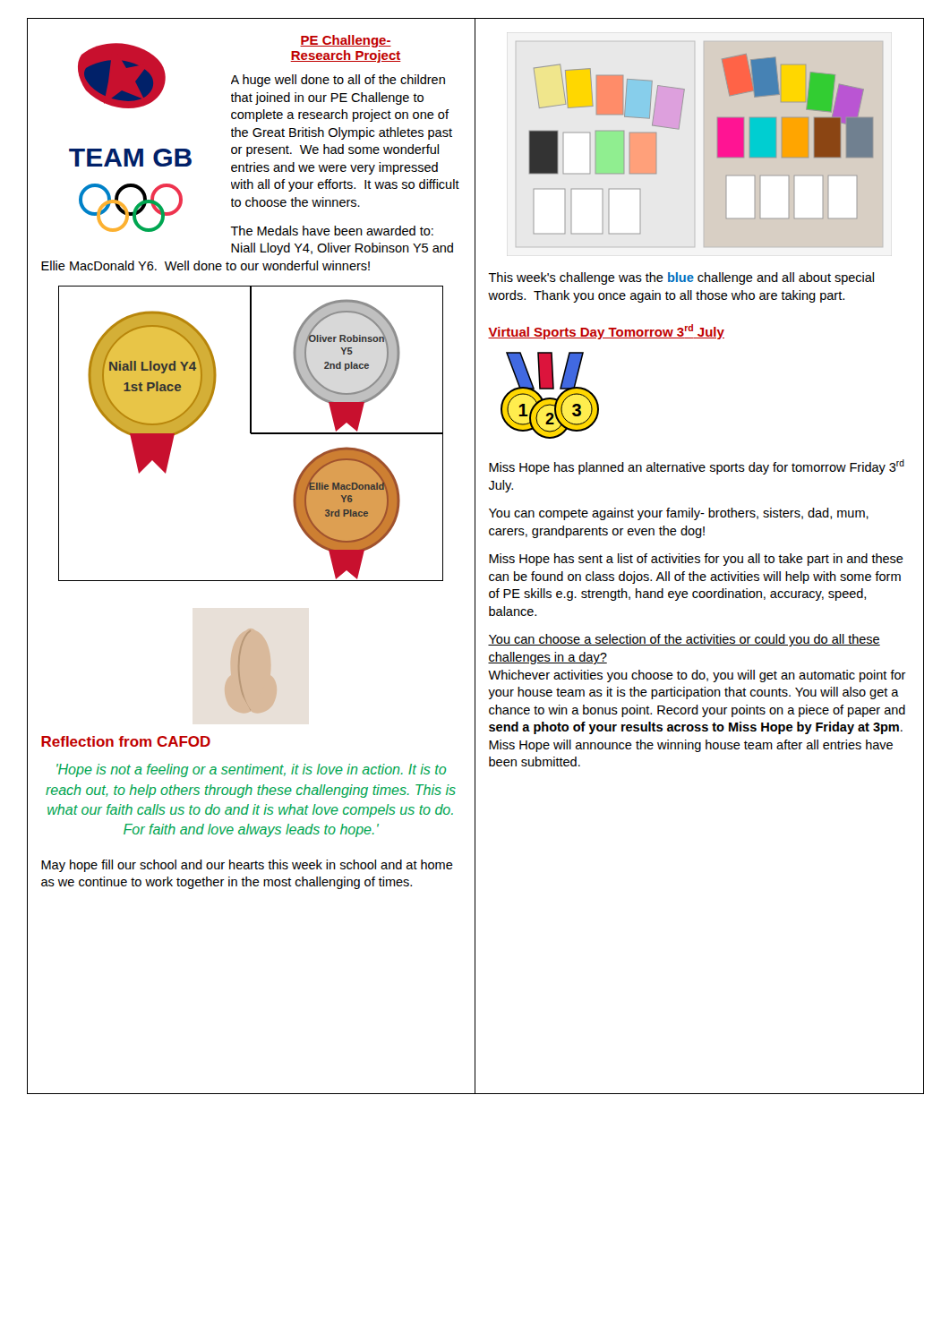PE Challenge-
Research Project
A huge well done to all of the children that joined in our PE Challenge to complete a research project on one of the Great British Olympic athletes past or present. We had some wonderful entries and we were very impressed with all of your efforts. It was so difficult to choose the winners.
The Medals have been awarded to:
Niall Lloyd Y4, Oliver Robinson Y5 and Ellie MacDonald Y6. Well done to our wonderful winners!
Reflection from CAFOD
'Hope is not a feeling or a sentiment, it is love in action. It is to reach out, to help others through these challenging times. This is what our faith calls us to do and it is what love compels us to do. For faith and love always leads to hope.'
May hope fill our school and our hearts this week in school and at home as we continue to work together in the most challenging of times.
This week's challenge was the blue challenge and all about special words. Thank you once again to all those who are taking part.
Virtual Sports Day Tomorrow 3rd July
Miss Hope has planned an alternative sports day for tomorrow Friday 3rd July.
You can compete against your family- brothers, sisters, dad, mum, carers, grandparents or even the dog!
Miss Hope has sent a list of activities for you all to take part in and these can be found on class dojos. All of the activities will help with some form of PE skills e.g. strength, hand eye coordination, accuracy, speed, balance.
You can choose a selection of the activities or could you do all these challenges in a day?
Whichever activities you choose to do, you will get an automatic point for your house team as it is the participation that counts. You will also get a chance to win a bonus point. Record your points on a piece of paper and send a photo of your results across to Miss Hope by Friday at 3pm. Miss Hope will announce the winning house team after all entries have been submitted.